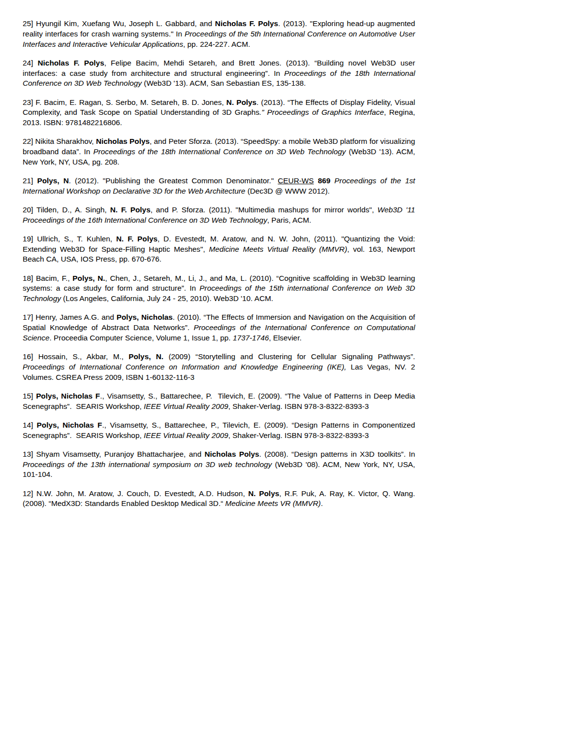25] Hyungil Kim, Xuefang Wu, Joseph L. Gabbard, and Nicholas F. Polys. (2013). "Exploring head-up augmented reality interfaces for crash warning systems." In Proceedings of the 5th International Conference on Automotive User Interfaces and Interactive Vehicular Applications, pp. 224-227. ACM.
24] Nicholas F. Polys, Felipe Bacim, Mehdi Setareh, and Brett Jones. (2013). “Building novel Web3D user interfaces: a case study from architecture and structural engineering”. In Proceedings of the 18th International Conference on 3D Web Technology (Web3D '13). ACM, San Sebastian ES, 135-138.
23] F. Bacim, E. Ragan, S. Serbo, M. Setareh, B. D. Jones, N. Polys. (2013). “The Effects of Display Fidelity, Visual Complexity, and Task Scope on Spatial Understanding of 3D Graphs.” Proceedings of Graphics Interface, Regina, 2013. ISBN: 9781482216806.
22] Nikita Sharakhov, Nicholas Polys, and Peter Sforza. (2013). “SpeedSpy: a mobile Web3D platform for visualizing broadband data”. In Proceedings of the 18th International Conference on 3D Web Technology (Web3D '13). ACM, New York, NY, USA, pg. 208.
21] Polys, N. (2012). "Publishing the Greatest Common Denominator." CEUR-WS 869 Proceedings of the 1st International Workshop on Declarative 3D for the Web Architecture (Dec3D @ WWW 2012).
20] Tilden, D., A. Singh, N. F. Polys, and P. Sforza. (2011). "Multimedia mashups for mirror worlds", Web3D '11 Proceedings of the 16th International Conference on 3D Web Technology, Paris, ACM.
19] Ullrich, S., T. Kuhlen, N. F. Polys, D. Evestedt, M. Aratow, and N. W. John, (2011). "Quantizing the Void: Extending Web3D for Space-Filling Haptic Meshes", Medicine Meets Virtual Reality (MMVR), vol. 163, Newport Beach CA, USA, IOS Press, pp. 670-676.
18] Bacim, F., Polys, N., Chen, J., Setareh, M., Li, J., and Ma, L. (2010). “Cognitive scaffolding in Web3D learning systems: a case study for form and structure”. In Proceedings of the 15th international Conference on Web 3D Technology (Los Angeles, California, July 24 - 25, 2010). Web3D '10. ACM.
17] Henry, James A.G. and Polys, Nicholas. (2010). “The Effects of Immersion and Navigation on the Acquisition of Spatial Knowledge of Abstract Data Networks”. Proceedings of the International Conference on Computational Science. Proceedia Computer Science, Volume 1, Issue 1, pp. 1737-1746, Elsevier.
16] Hossain, S., Akbar, M., Polys, N. (2009) “Storytelling and Clustering for Cellular Signaling Pathways”. Proceedings of International Conference on Information and Knowledge Engineering (IKE), Las Vegas, NV. 2 Volumes. CSREA Press 2009, ISBN 1-60132-116-3
15] Polys, Nicholas F., Visamsetty, S., Battarechee, P. Tilevich, E. (2009). “The Value of Patterns in Deep Media Scenegraphs”. SEARIS Workshop, IEEE Virtual Reality 2009, Shaker-Verlag. ISBN 978-3-8322-8393-3
14] Polys, Nicholas F., Visamsetty, S., Battarechee, P., Tilevich, E. (2009). “Design Patterns in Componentized Scenegraphs”. SEARIS Workshop, IEEE Virtual Reality 2009, Shaker-Verlag. ISBN 978-3-8322-8393-3
13] Shyam Visamsetty, Puranjoy Bhattacharjee, and Nicholas Polys. (2008). “Design patterns in X3D toolkits”. In Proceedings of the 13th international symposium on 3D web technology (Web3D '08). ACM, New York, NY, USA, 101-104.
12] N.W. John, M. Aratow, J. Couch, D. Evestedt, A.D. Hudson, N. Polys, R.F. Puk, A. Ray, K. Victor, Q. Wang. (2008). “MedX3D: Standards Enabled Desktop Medical 3D.“ Medicine Meets VR (MMVR).